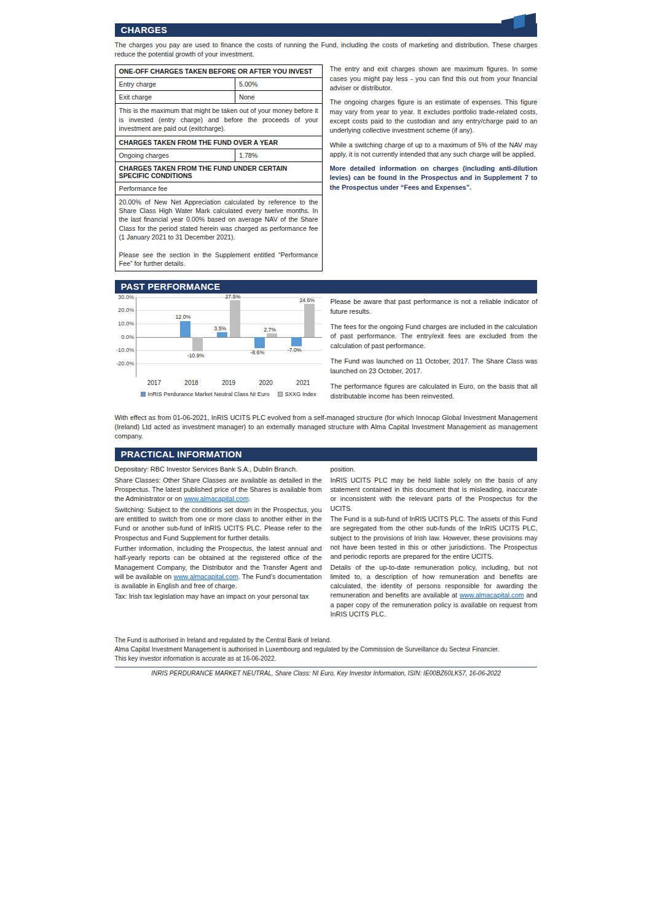CHARGES
The charges you pay are used to finance the costs of running the Fund, including the costs of marketing and distribution. These charges reduce the potential growth of your investment.
| ONE-OFF CHARGES TAKEN BEFORE OR AFTER YOU INVEST |
| --- |
| Entry charge | 5.00% |
| Exit charge | None |
| This is the maximum that might be taken out of your money before it is invested (entry charge) and before the proceeds of your investment are paid out (exitcharge). |
| CHARGES TAKEN FROM THE FUND OVER A YEAR |
| Ongoing charges | 1.78% |
| CHARGES TAKEN FROM THE FUND UNDER CERTAIN SPECIFIC CONDITIONS |
| Performance fee |
| 20.00% of New Net Appreciation calculated by reference to the Share Class High Water Mark calculated every twelve months. In the last financial year 0.00% based on average NAV of the Share Class for the period stated herein was charged as performance fee (1 January 2021 to 31 December 2021). Please see the section in the Supplement entitled “Performance Fee” for further details. |
The entry and exit charges shown are maximum figures. In some cases you might pay less - you can find this out from your financial adviser or distributor.
The ongoing charges figure is an estimate of expenses. This figure may vary from year to year. It excludes portfolio trade-related costs, except costs paid to the custodian and any entry/charge paid to an underlying collective investment scheme (if any).
While a switching charge of up to a maximum of 5% of the NAV may apply, it is not currently intended that any such charge will be applied.
More detailed information on charges (including anti-dilution levies) can be found in the Prospectus and in Supplement 7 to the Prospectus under “Fees and Expenses”.
PAST PERFORMANCE
30.0% 20.0% 10.0% 0.0% -10.0% -20.0%
12.0%
-10.9%
3.5%
27.5%
-8.6%
2.7%
-7.0%
24.6%
2017
2018
2019
2020
2021
InRIS Perdurance Market Neutral Class NI Euro SXXG Index
Please be aware that past performance is not a reliable indicator of future results.
The fees for the ongoing Fund charges are included in the calculation of past performance. The entry/exit fees are excluded from the calculation of past performance.
The Fund was launched on 11 October, 2017. The Share Class was launched on 23 October, 2017.
The performance figures are calculated in Euro, on the basis that all distributable income has been reinvested.
With effect as from 01-06-2021, InRIS UCITS PLC evolved from a self-managed structure (for which Innocap Global Investment Management (Ireland) Ltd acted as investment manager) to an externally managed structure with Alma Capital Investment Management as management company.
PRACTICAL INFORMATION
Depositary: RBC Investor Services Bank S.A., Dublin Branch.
Share Classes: Other Share Classes are available as detailed in the Prospectus. The latest published price of the Shares is available from the Administrator or on www.almacapital.com.
Switching: Subject to the conditions set down in the Prospectus, you are entitled to switch from one or more class to another either in the Fund or another sub-fund of InRIS UCITS PLC. Please refer to the Prospectus and Fund Supplement for further details.
Further information, including the Prospectus, the latest annual and half-yearly reports can be obtained at the registered office of the Management Company, the Distributor and the Transfer Agent and will be available on www.almacapital.com. The Fund’s documentation is available in English and free of charge.
Tax: Irish tax legislation may have an impact on your personal tax
position.
InRIS UCITS PLC may be held liable solely on the basis of any statement contained in this document that is misleading, inaccurate or inconsistent with the relevant parts of the Prospectus for the UCITS.
The Fund is a sub-fund of InRIS UCITS PLC. The assets of this Fund are segregated from the other sub-funds of the InRIS UCITS PLC, subject to the provisions of Irish law. However, these provisions may not have been tested in this or other jurisdictions. The Prospectus and periodic reports are prepared for the entire UCITS.
Details of the up-to-date remuneration policy, including, but not limited to, a description of how remuneration and benefits are calculated, the identity of persons responsible for awarding the remuneration and benefits are available at www.almacapital.com and a paper copy of the remuneration policy is available on request from InRIS UCITS PLC.
The Fund is authorised in Ireland and regulated by the Central Bank of Ireland.
Alma Capital Investment Management is authorised in Luxembourg and regulated by the Commission de Surveillance du Secteur Financier.
This key investor information is accurate as at 16-06-2022.
INRIS PERDURANCE MARKET NEUTRAL, Share Class: NI Euro, Key Investor Information, ISIN: IE00BZ60LK57, 16-06-2022